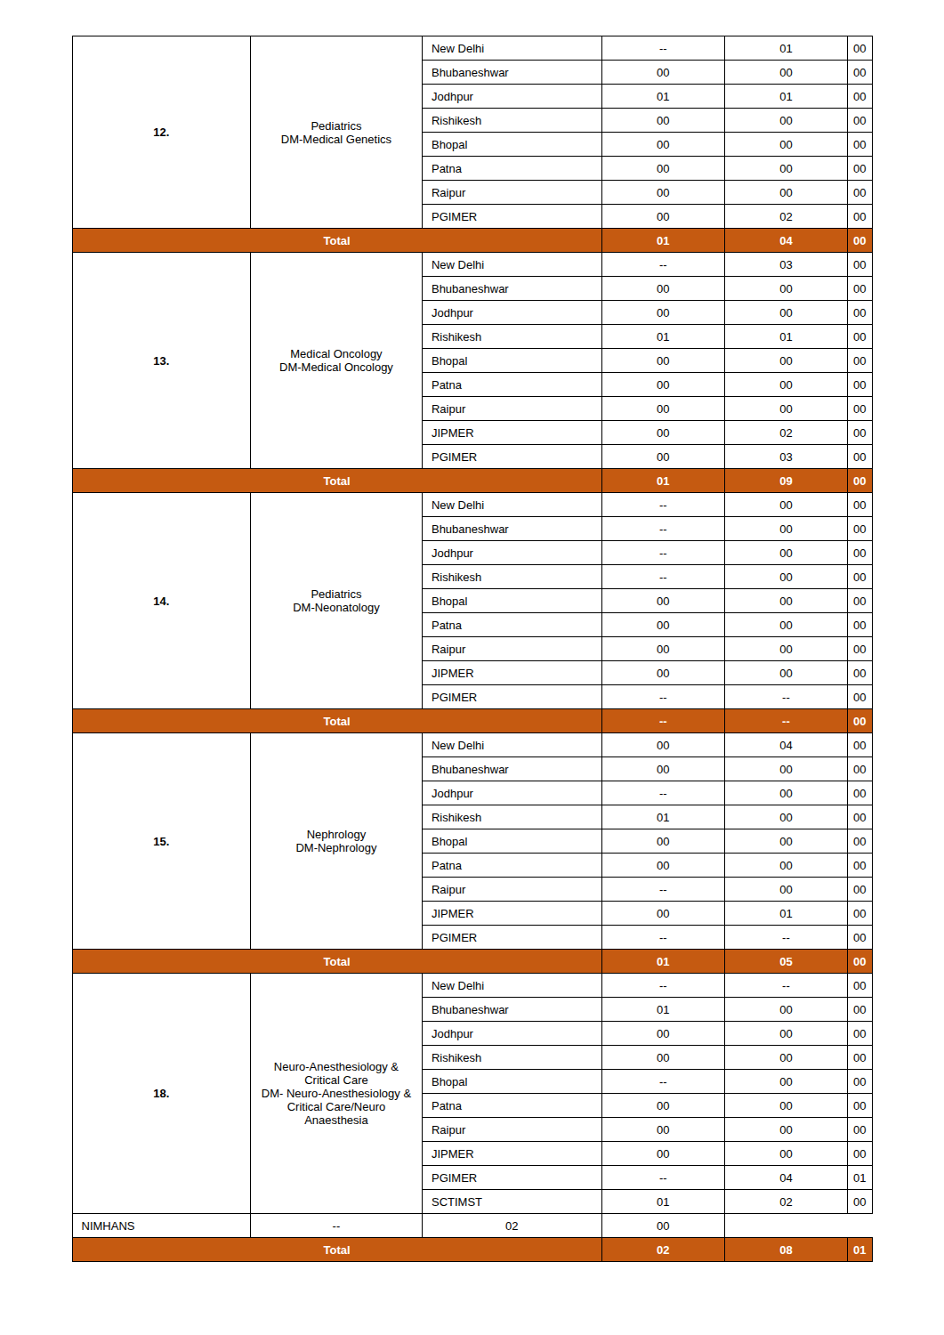| 12. | Pediatrics DM-Medical Genetics | New Delhi | -- | 01 | 00 |
| Bhubaneshwar | 00 | 00 | 00 |
| Jodhpur | 01 | 01 | 00 |
| Rishikesh | 00 | 00 | 00 |
| Bhopal | 00 | 00 | 00 |
| Patna | 00 | 00 | 00 |
| Raipur | 00 | 00 | 00 |
| PGIMER | 00 | 02 | 00 |
| Total | 01 | 04 | 00 |
| 13. | Medical Oncology DM-Medical Oncology | New Delhi | -- | 03 | 00 |
| Bhubaneshwar | 00 | 00 | 00 |
| Jodhpur | 00 | 00 | 00 |
| Rishikesh | 01 | 01 | 00 |
| Bhopal | 00 | 00 | 00 |
| Patna | 00 | 00 | 00 |
| Raipur | 00 | 00 | 00 |
| JIPMER | 00 | 02 | 00 |
| PGIMER | 00 | 03 | 00 |
| Total | 01 | 09 | 00 |
| 14. | Pediatrics DM-Neonatology | New Delhi | -- | 00 | 00 |
| Bhubaneshwar | -- | 00 | 00 |
| Jodhpur | -- | 00 | 00 |
| Rishikesh | -- | 00 | 00 |
| Bhopal | 00 | 00 | 00 |
| Patna | 00 | 00 | 00 |
| Raipur | 00 | 00 | 00 |
| JIPMER | 00 | 00 | 00 |
| PGIMER | -- | -- | 00 |
| Total | -- | -- | 00 |
| 15. | Nephrology DM-Nephrology | New Delhi | 00 | 04 | 00 |
| Bhubaneshwar | 00 | 00 | 00 |
| Jodhpur | -- | 00 | 00 |
| Rishikesh | 01 | 00 | 00 |
| Bhopal | 00 | 00 | 00 |
| Patna | 00 | 00 | 00 |
| Raipur | -- | 00 | 00 |
| JIPMER | 00 | 01 | 00 |
| PGIMER | -- | -- | 00 |
| Total | 01 | 05 | 00 |
| 18. | Neuro-Anesthesiology & Critical Care DM- Neuro-Anesthesiology & Critical Care/Neuro Anaesthesia | New Delhi | -- | -- | 00 |
| Bhubaneshwar | 01 | 00 | 00 |
| Jodhpur | 00 | 00 | 00 |
| Rishikesh | 00 | 00 | 00 |
| Bhopal | -- | 00 | 00 |
| Patna | 00 | 00 | 00 |
| Raipur | 00 | 00 | 00 |
| JIPMER | 00 | 00 | 00 |
| PGIMER | -- | 04 | 01 |
| SCTIMST | 01 | 02 | 00 |
| NIMHANS | -- | 02 | 00 |
| Total | 02 | 08 | 01 |